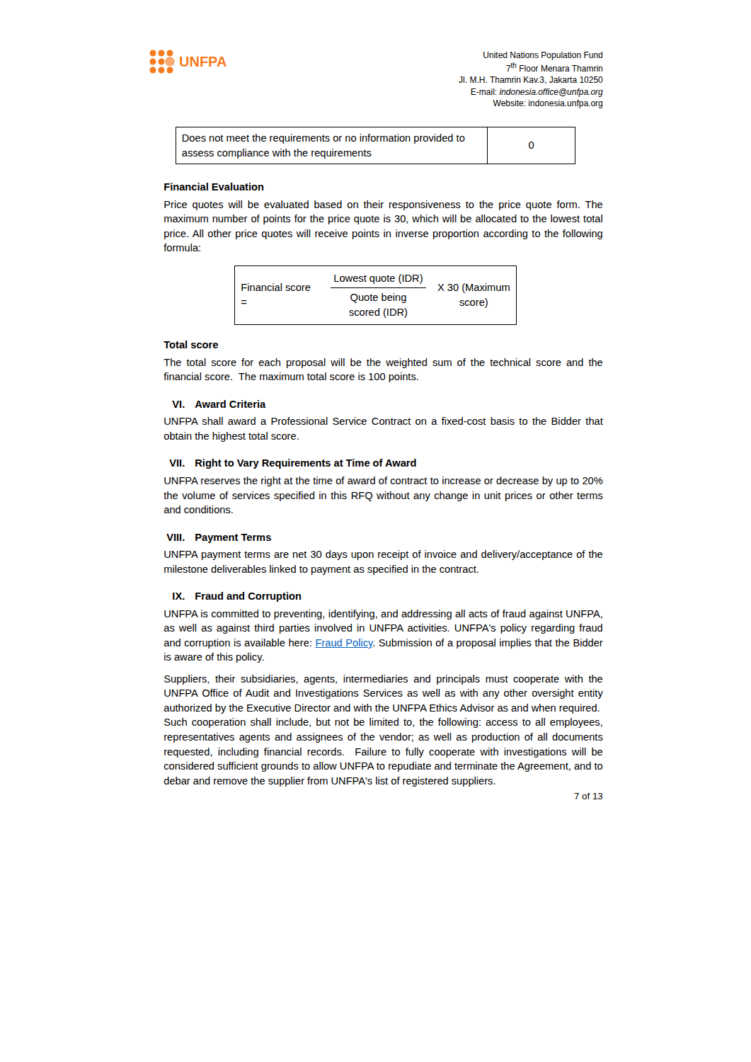UNFPA
United Nations Population Fund
7th Floor Menara Thamrin
Jl. M.H. Thamrin Kav.3, Jakarta 10250
E-mail: indonesia.office@unfpa.org
Website: indonesia.unfpa.org
| Does not meet the requirements or no information provided to assess compliance with the requirements | 0 |
Financial Evaluation
Price quotes will be evaluated based on their responsiveness to the price quote form. The maximum number of points for the price quote is 30, which will be allocated to the lowest total price. All other price quotes will receive points in inverse proportion according to the following formula:
| Financial score = | Lowest quote (IDR) Quote being scored (IDR) | X 30 (Maximum score) |
Total score
The total score for each proposal will be the weighted sum of the technical score and the financial score. The maximum total score is 100 points.
VI.
Award Criteria
UNFPA shall award a Professional Service Contract on a fixed-cost basis to the Bidder that obtain the highest total score.
VII.
Right to Vary Requirements at Time of Award
UNFPA reserves the right at the time of award of contract to increase or decrease by up to 20% the volume of services specified in this RFQ without any change in unit prices or other terms and conditions.
VIII.
Payment Terms
UNFPA payment terms are net 30 days upon receipt of invoice and delivery/acceptance of the milestone deliverables linked to payment as specified in the contract.
IX.
Fraud and Corruption
UNFPA is committed to preventing, identifying, and addressing all acts of fraud against UNFPA, as well as against third parties involved in UNFPA activities. UNFPA's policy regarding fraud and corruption is available here: Fraud Policy. Submission of a proposal implies that the Bidder is aware of this policy.
Suppliers, their subsidiaries, agents, intermediaries and principals must cooperate with the UNFPA Office of Audit and Investigations Services as well as with any other oversight entity authorized by the Executive Director and with the UNFPA Ethics Advisor as and when required. Such cooperation shall include, but not be limited to, the following: access to all employees, representatives agents and assignees of the vendor; as well as production of all documents requested, including financial records. Failure to fully cooperate with investigations will be considered sufficient grounds to allow UNFPA to repudiate and terminate the Agreement, and to debar and remove the supplier from UNFPA's list of registered suppliers.
7 of 13